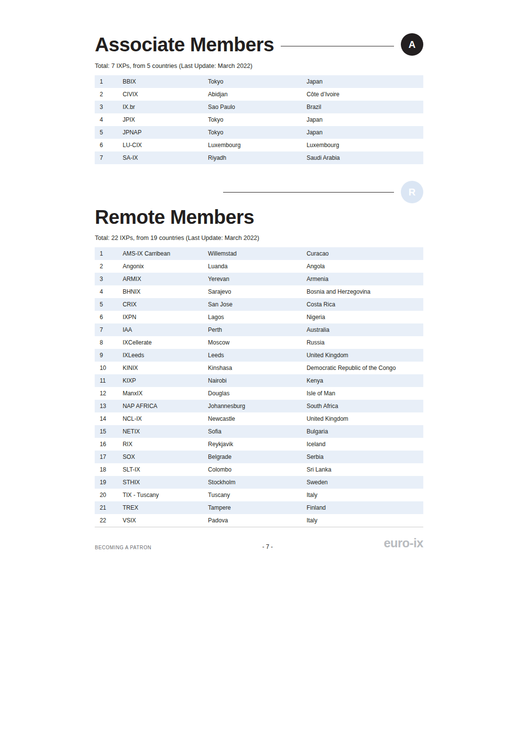Associate Members
A
Total: 7 IXPs, from 5 countries (Last Update: March 2022)
| 1 | BBIX | Tokyo | Japan |
| 2 | CIVIX | Abidjan | Côte d’Ivoire |
| 3 | IX.br | Sao Paulo | Brazil |
| 4 | JPIX | Tokyo | Japan |
| 5 | JPNAP | Tokyo | Japan |
| 6 | LU-CIX | Luxembourg | Luxembourg |
| 7 | SA-IX | Riyadh | Saudi Arabia |
R
Remote Members
Total: 22 IXPs, from 19 countries (Last Update: March 2022)
| 1 | AMS-IX Carribean | Willemstad | Curacao |
| 2 | Angonix | Luanda | Angola |
| 3 | ARMIX | Yerevan | Armenia |
| 4 | BHNIX | Sarajevo | Bosnia and Herzegovina |
| 5 | CRIX | San Jose | Costa Rica |
| 6 | IXPN | Lagos | Nigeria |
| 7 | IAA | Perth | Australia |
| 8 | IXCellerate | Moscow | Russia |
| 9 | IXLeeds | Leeds | United Kingdom |
| 10 | KINIX | Kinshasa | Democratic Republic of the Congo |
| 11 | KIXP | Nairobi | Kenya |
| 12 | ManxIX | Douglas | Isle of Man |
| 13 | NAP AFRICA | Johannesburg | South Africa |
| 14 | NCL-IX | Newcastle | United Kingdom |
| 15 | NETIX | Sofia | Bulgaria |
| 16 | RIX | Reykjavik | Iceland |
| 17 | SOX | Belgrade | Serbia |
| 18 | SLT-IX | Colombo | Sri Lanka |
| 19 | STHIX | Stockholm | Sweden |
| 20 | TIX - Tuscany | Tuscany | Italy |
| 21 | TREX | Tampere | Finland |
| 22 | VSIX | Padova | Italy |
BECOMING A PATRON
- 7 -
euro-ix